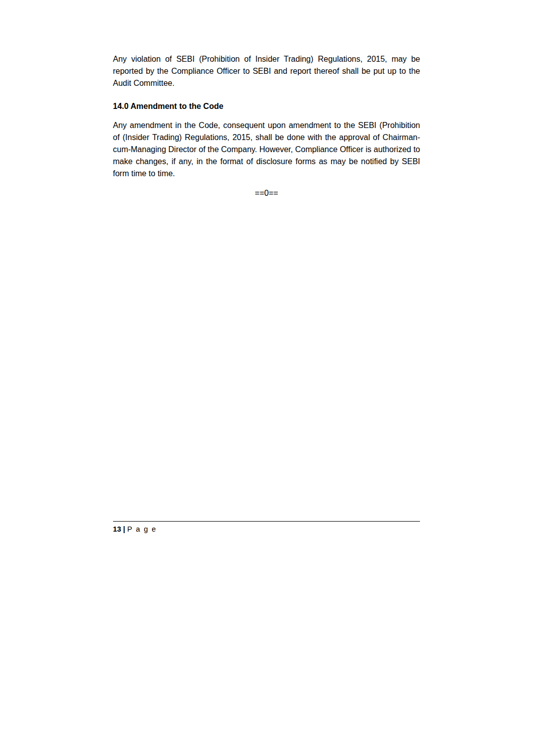Any violation of SEBI (Prohibition of Insider Trading) Regulations, 2015, may be reported by the Compliance Officer to SEBI and report thereof shall be put up to the Audit Committee.
14.0 Amendment to the Code
Any amendment in the Code, consequent upon amendment to the SEBI (Prohibition of (Insider Trading) Regulations, 2015, shall be done with the approval of Chairman-cum-Managing Director of the Company. However, Compliance Officer is authorized to make changes, if any, in the format of disclosure forms as may be notified by SEBI form time to time.
==0==
13 | P a g e